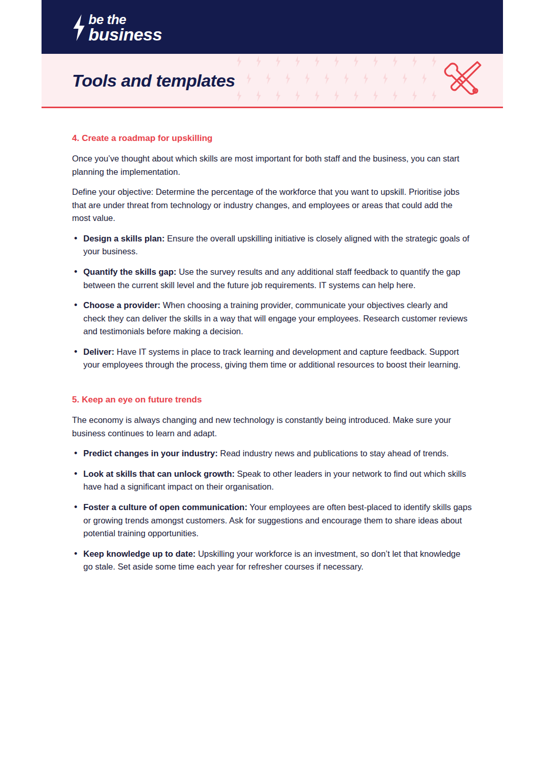be the business
Tools and templates
4. Create a roadmap for upskilling
Once you’ve thought about which skills are most important for both staff and the business, you can start planning the implementation.
Define your objective: Determine the percentage of the workforce that you want to upskill. Prioritise jobs that are under threat from technology or industry changes, and employees or areas that could add the most value.
Design a skills plan: Ensure the overall upskilling initiative is closely aligned with the strategic goals of your business.
Quantify the skills gap: Use the survey results and any additional staff feedback to quantify the gap between the current skill level and the future job requirements. IT systems can help here.
Choose a provider: When choosing a training provider, communicate your objectives clearly and check they can deliver the skills in a way that will engage your employees. Research customer reviews and testimonials before making a decision.
Deliver: Have IT systems in place to track learning and development and capture feedback. Support your employees through the process, giving them time or additional resources to boost their learning.
5. Keep an eye on future trends
The economy is always changing and new technology is constantly being introduced. Make sure your business continues to learn and adapt.
Predict changes in your industry: Read industry news and publications to stay ahead of trends.
Look at skills that can unlock growth: Speak to other leaders in your network to find out which skills have had a significant impact on their organisation.
Foster a culture of open communication: Your employees are often best-placed to identify skills gaps or growing trends amongst customers. Ask for suggestions and encourage them to share ideas about potential training opportunities.
Keep knowledge up to date: Upskilling your workforce is an investment, so don’t let that knowledge go stale. Set aside some time each year for refresher courses if necessary.